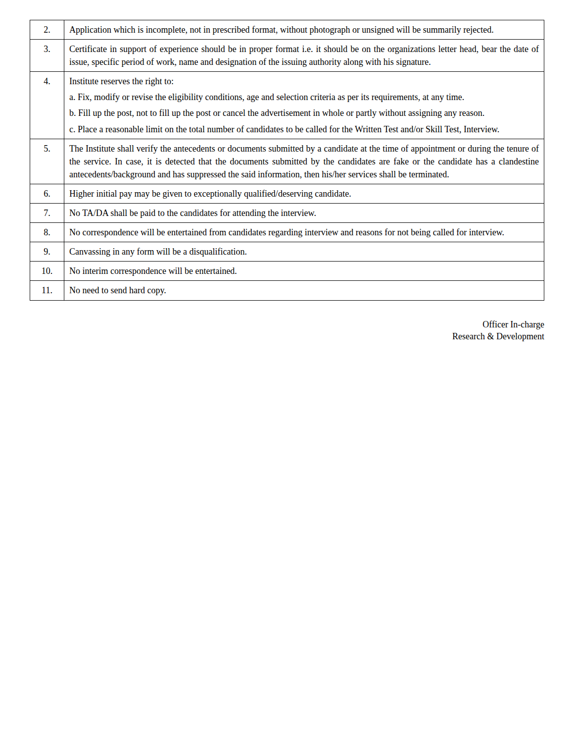| 2. | Application which is incomplete, not in prescribed format, without photograph or unsigned will be summarily rejected. |
| 3. | Certificate in support of experience should be in proper format i.e. it should be on the organizations letter head, bear the date of issue, specific period of work, name and designation of the issuing authority along with his signature. |
| 4. | Institute reserves the right to: a. Fix, modify or revise the eligibility conditions, age and selection criteria as per its requirements, at any time. b. Fill up the post, not to fill up the post or cancel the advertisement in whole or partly without assigning any reason. c. Place a reasonable limit on the total number of candidates to be called for the Written Test and/or Skill Test, Interview. |
| 5. | The Institute shall verify the antecedents or documents submitted by a candidate at the time of appointment or during the tenure of the service. In case, it is detected that the documents submitted by the candidates are fake or the candidate has a clandestine antecedents/background and has suppressed the said information, then his/her services shall be terminated. |
| 6. | Higher initial pay may be given to exceptionally qualified/deserving candidate. |
| 7. | No TA/DA shall be paid to the candidates for attending the interview. |
| 8. | No correspondence will be entertained from candidates regarding interview and reasons for not being called for interview. |
| 9. | Canvassing in any form will be a disqualification. |
| 10. | No interim correspondence will be entertained. |
| 11. | No need to send hard copy. |
Officer In-charge
Research & Development